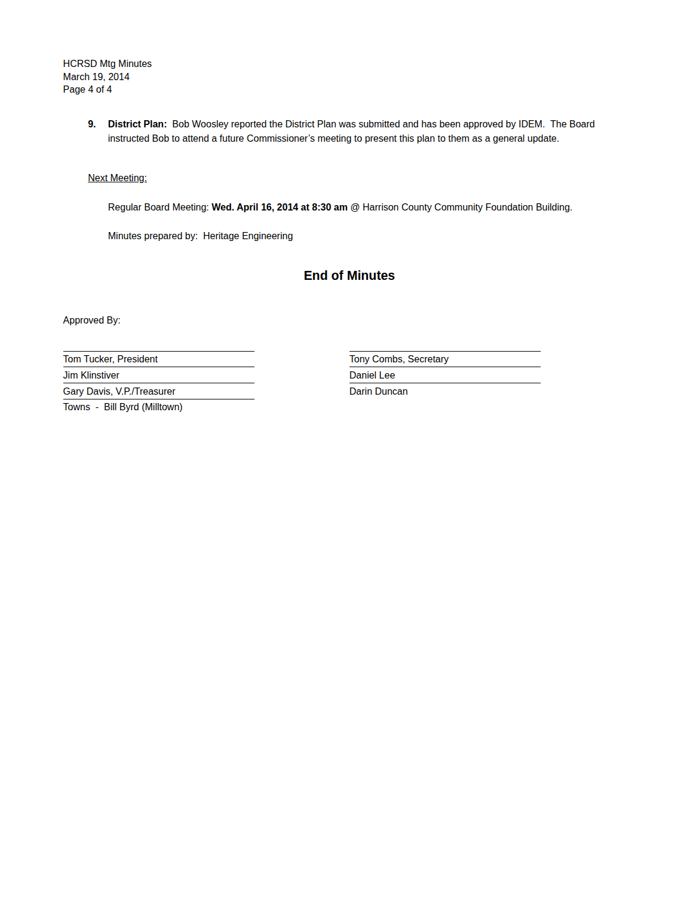HCRSD Mtg Minutes
March 19, 2014
Page 4 of 4
9. District Plan: Bob Woosley reported the District Plan was submitted and has been approved by IDEM. The Board instructed Bob to attend a future Commissioner’s meeting to present this plan to them as a general update.
Next Meeting:
Regular Board Meeting: Wed. April 16, 2014 at 8:30 am @ Harrison County Community Foundation Building.
Minutes prepared by: Heritage Engineering
End of Minutes
Approved By:
| Tom Tucker, President | Tony Combs, Secretary |
| Jim Klinstiver | Daniel Lee |
| Gary Davis, V.P./Treasurer | Darin Duncan |
| Towns - Bill Byrd (Milltown) | |